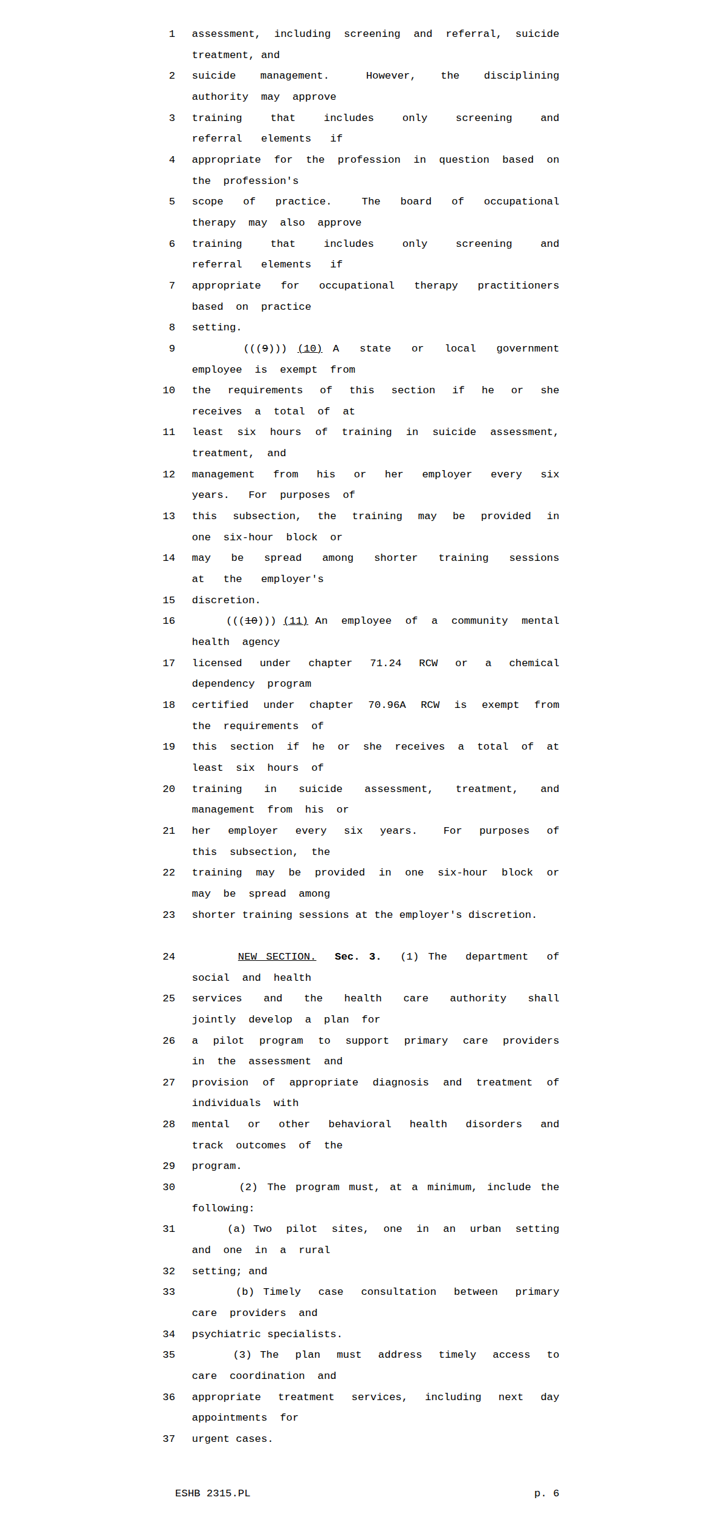1 assessment, including screening and referral, suicide treatment, and
2 suicide management. However, the disciplining authority may approve
3 training that includes only screening and referral elements if
4 appropriate for the profession in question based on the profession's
5 scope of practice. The board of occupational therapy may also approve
6 training that includes only screening and referral elements if
7 appropriate for occupational therapy practitioners based on practice
8 setting.
9 (((9))) (10) A state or local government employee is exempt from
10 the requirements of this section if he or she receives a total of at
11 least six hours of training in suicide assessment, treatment, and
12 management from his or her employer every six years. For purposes of
13 this subsection, the training may be provided in one six-hour block or
14 may be spread among shorter training sessions at the employer's
15 discretion.
16 (((10))) (11) An employee of a community mental health agency
17 licensed under chapter 71.24 RCW or a chemical dependency program
18 certified under chapter 70.96A RCW is exempt from the requirements of
19 this section if he or she receives a total of at least six hours of
20 training in suicide assessment, treatment, and management from his or
21 her employer every six years. For purposes of this subsection, the
22 training may be provided in one six-hour block or may be spread among
23 shorter training sessions at the employer's discretion.
24 NEW SECTION. Sec. 3. (1) The department of social and health
25 services and the health care authority shall jointly develop a plan for
26 a pilot program to support primary care providers in the assessment and
27 provision of appropriate diagnosis and treatment of individuals with
28 mental or other behavioral health disorders and track outcomes of the
29 program.
30 (2) The program must, at a minimum, include the following:
31 (a) Two pilot sites, one in an urban setting and one in a rural
32 setting; and
33 (b) Timely case consultation between primary care providers and
34 psychiatric specialists.
35 (3) The plan must address timely access to care coordination and
36 appropriate treatment services, including next day appointments for
37 urgent cases.
ESHB 2315.PL p. 6